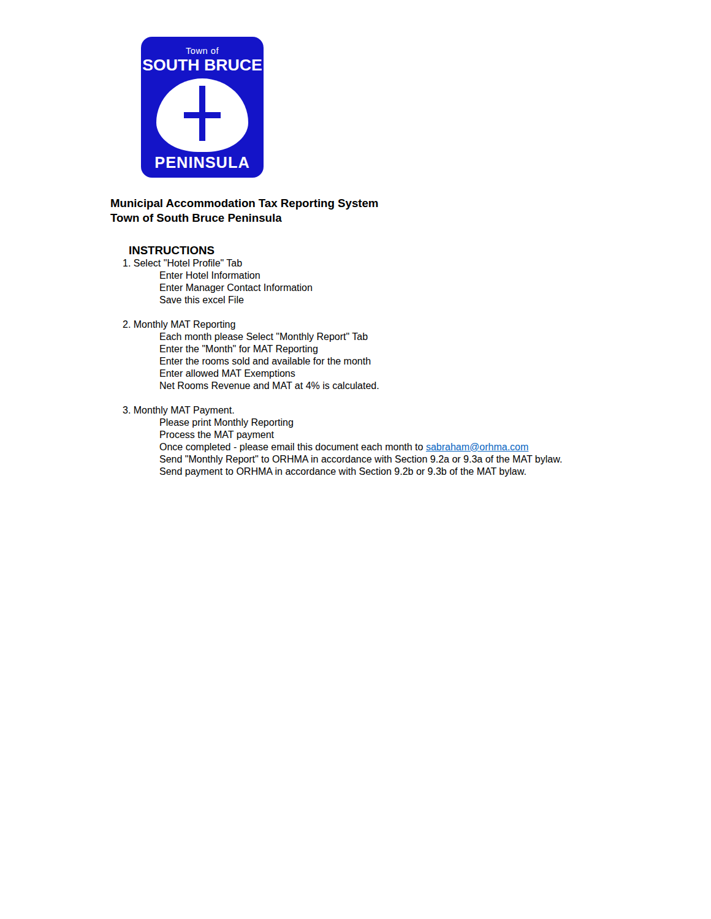Town of
SOUTH BRUCE
PENINSULA
Municipal Accommodation Tax Reporting System
Town of South Bruce Peninsula
INSTRUCTIONS
1. Select "Hotel Profile" Tab
Enter Hotel Information
Enter Manager Contact Information
Save this excel File
2. Monthly MAT Reporting
Each month please Select "Monthly Report" Tab
Enter the "Month" for MAT Reporting
Enter the rooms sold and available for the month
Enter allowed MAT Exemptions
Net Rooms Revenue and MAT at 4% is calculated.
3. Monthly MAT Payment.
Please print Monthly Reporting
Process the MAT payment
Once completed - please email this document each month to sabraham@orhma.com
Send "Monthly Report" to ORHMA in accordance with Section 9.2a or 9.3a of the MAT bylaw.
Send payment to ORHMA in accordance with Section 9.2b or 9.3b of the MAT bylaw.